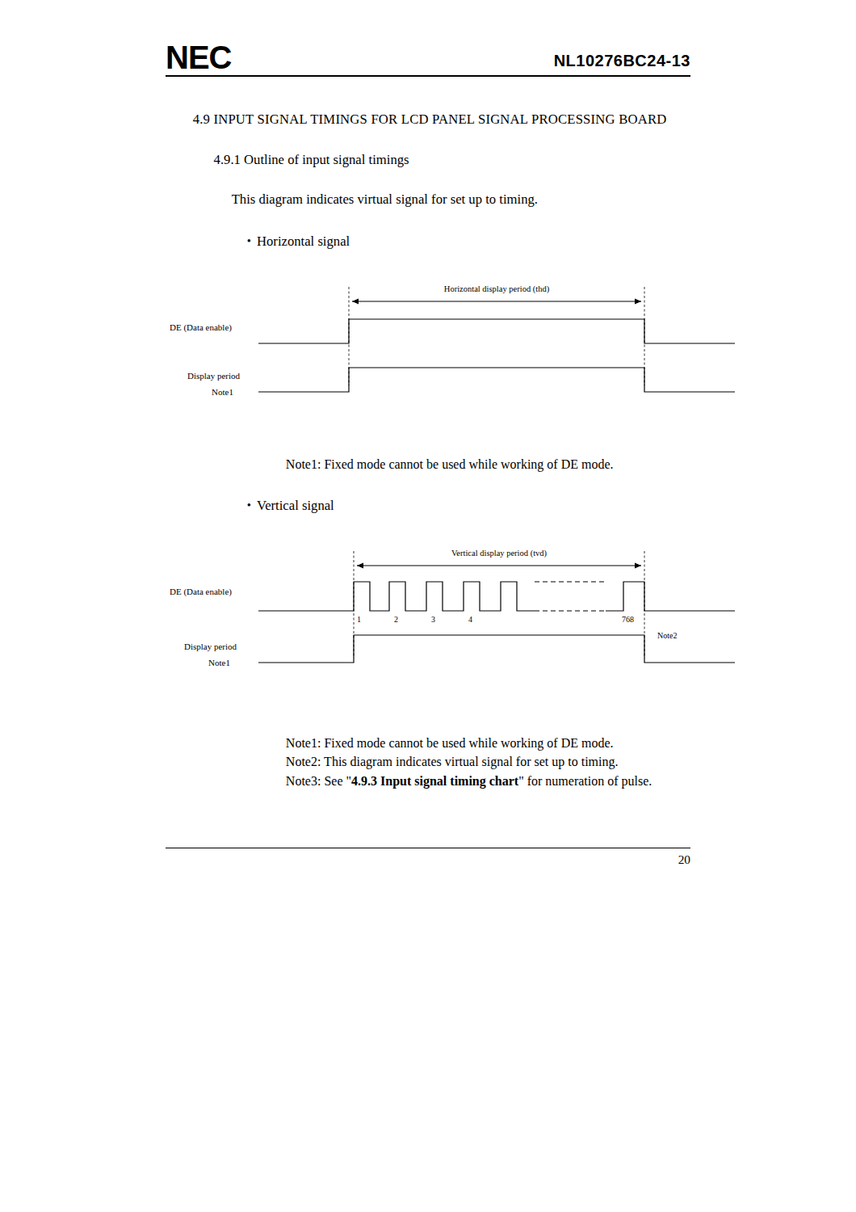NEC
NL10276BC24-13
4.9 INPUT SIGNAL TIMINGS FOR LCD PANEL SIGNAL PROCESSING BOARD
4.9.1 Outline of input signal timings
This diagram indicates virtual signal for set up to timing.
Horizontal signal
DE (Data enable) Display period Note1 Horizontal display period (thd)
Note1: Fixed mode cannot be used while working of DE mode.
Vertical signal
DE (Data enable) Display period Note1 Vertical display period (tvd) 1 2 3 4 768 Note2
Note1: Fixed mode cannot be used while working of DE mode.
Note2: This diagram indicates virtual signal for set up to timing.
Note3: See "4.9.3 Input signal timing chart" for numeration of pulse.
20